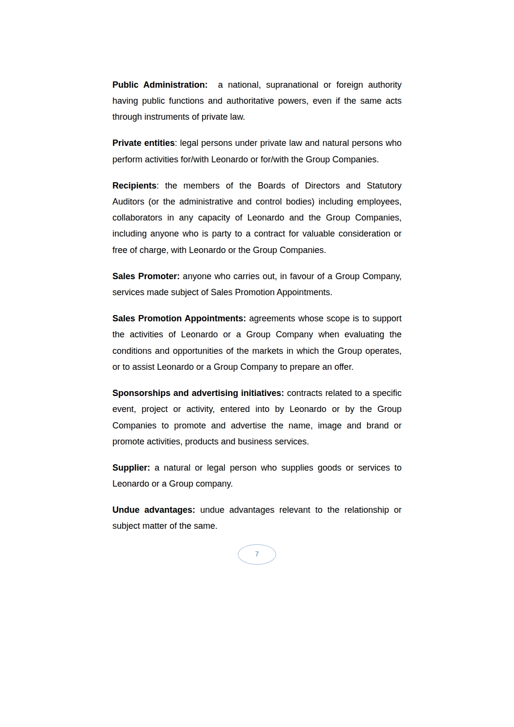Public Administration: a national, supranational or foreign authority having public functions and authoritative powers, even if the same acts through instruments of private law.
Private entities: legal persons under private law and natural persons who perform activities for/with Leonardo or for/with the Group Companies.
Recipients: the members of the Boards of Directors and Statutory Auditors (or the administrative and control bodies) including employees, collaborators in any capacity of Leonardo and the Group Companies, including anyone who is party to a contract for valuable consideration or free of charge, with Leonardo or the Group Companies.
Sales Promoter: anyone who carries out, in favour of a Group Company, services made subject of Sales Promotion Appointments.
Sales Promotion Appointments: agreements whose scope is to support the activities of Leonardo or a Group Company when evaluating the conditions and opportunities of the markets in which the Group operates, or to assist Leonardo or a Group Company to prepare an offer.
Sponsorships and advertising initiatives: contracts related to a specific event, project or activity, entered into by Leonardo or by the Group Companies to promote and advertise the name, image and brand or promote activities, products and business services.
Supplier: a natural or legal person who supplies goods or services to Leonardo or a Group company.
Undue advantages: undue advantages relevant to the relationship or subject matter of the same.
7